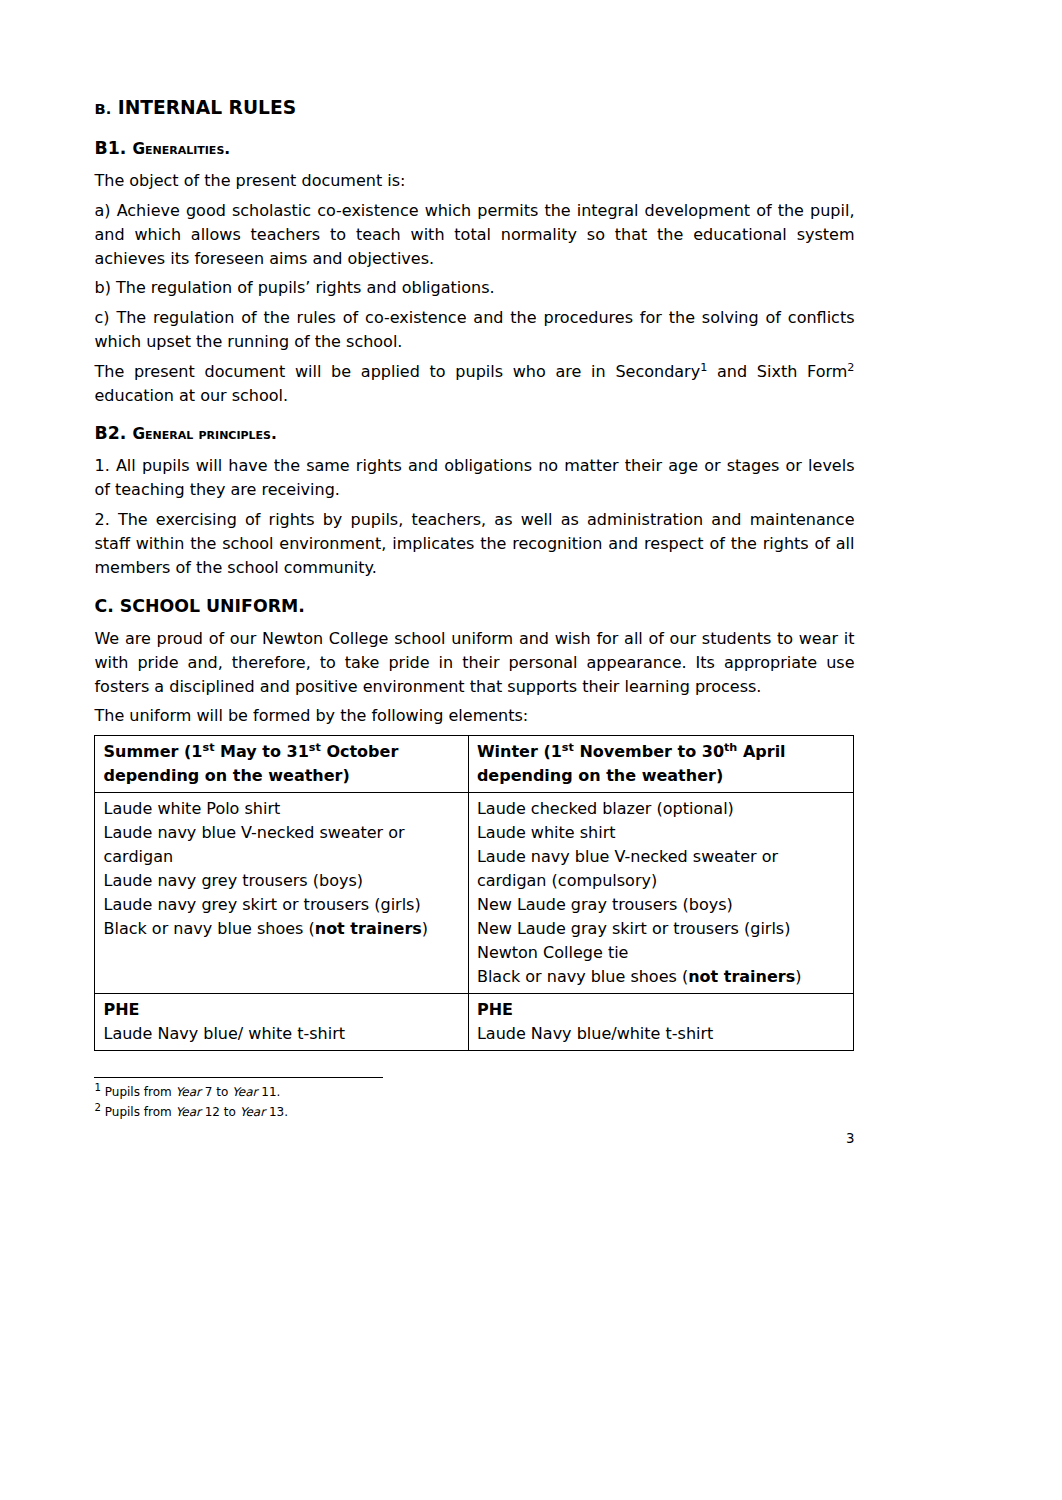B. INTERNAL RULES
B1. Generalities.
The object of the present document is:
a) Achieve good scholastic co-existence which permits the integral development of the pupil, and which allows teachers to teach with total normality so that the educational system achieves its foreseen aims and objectives.
b) The regulation of pupils’ rights and obligations.
c) The regulation of the rules of co-existence and the procedures for the solving of conflicts which upset the running of the school.
The present document will be applied to pupils who are in Secondary1 and Sixth Form2 education at our school.
B2. General principles.
1. All pupils will have the same rights and obligations no matter their age or stages or levels of teaching they are receiving.
2. The exercising of rights by pupils, teachers, as well as administration and maintenance staff within the school environment, implicates the recognition and respect of the rights of all members of the school community.
C. SCHOOL UNIFORM.
We are proud of our Newton College school uniform and wish for all of our students to wear it with pride and, therefore, to take pride in their personal appearance. Its appropriate use fosters a disciplined and positive environment that supports their learning process.
The uniform will be formed by the following elements:
| Summer (1 st May to 31 st October depending on the weather) | Winter (1 st November to 30 th April depending on the weather) |
| --- | --- |
| Laude white Polo shirt Laude navy blue V-necked sweater or cardigan Laude navy grey trousers (boys) Laude navy grey skirt or trousers (girls) Black or navy blue shoes ( not trainers ) | Laude checked blazer (optional) Laude white shirt Laude navy blue V-necked sweater or cardigan (compulsory) New Laude gray trousers (boys) New Laude gray skirt or trousers (girls) Newton College tie Black or navy blue shoes ( not trainers ) |
| PHE Laude Navy blue/ white t-shirt | PHE Laude Navy blue/white t-shirt |
1 Pupils from Year 7 to Year 11.
2 Pupils from Year 12 to Year 13.
3